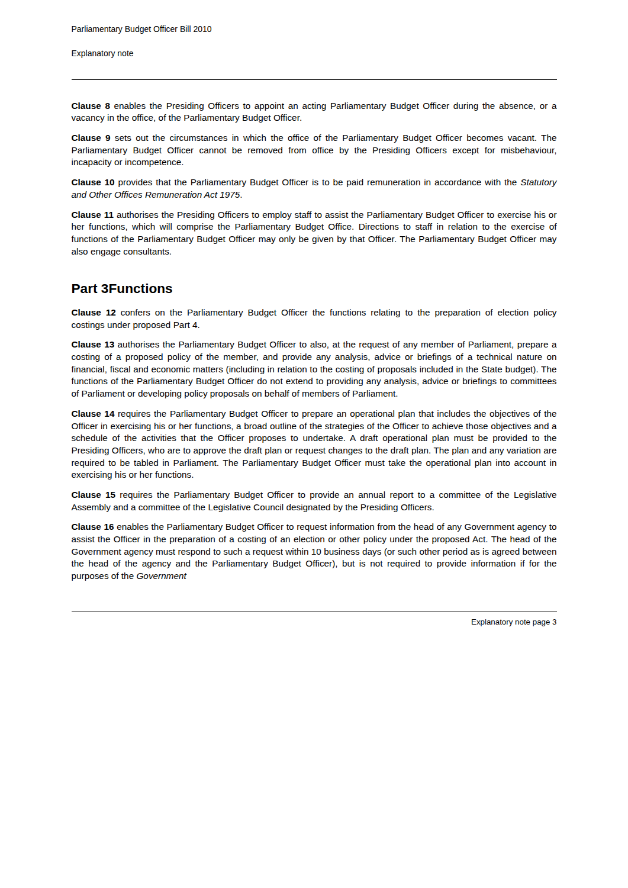Parliamentary Budget Officer Bill 2010
Explanatory note
Clause 8 enables the Presiding Officers to appoint an acting Parliamentary Budget Officer during the absence, or a vacancy in the office, of the Parliamentary Budget Officer.
Clause 9 sets out the circumstances in which the office of the Parliamentary Budget Officer becomes vacant. The Parliamentary Budget Officer cannot be removed from office by the Presiding Officers except for misbehaviour, incapacity or incompetence.
Clause 10 provides that the Parliamentary Budget Officer is to be paid remuneration in accordance with the Statutory and Other Offices Remuneration Act 1975.
Clause 11 authorises the Presiding Officers to employ staff to assist the Parliamentary Budget Officer to exercise his or her functions, which will comprise the Parliamentary Budget Office. Directions to staff in relation to the exercise of functions of the Parliamentary Budget Officer may only be given by that Officer. The Parliamentary Budget Officer may also engage consultants.
Part 3 Functions
Clause 12 confers on the Parliamentary Budget Officer the functions relating to the preparation of election policy costings under proposed Part 4.
Clause 13 authorises the Parliamentary Budget Officer to also, at the request of any member of Parliament, prepare a costing of a proposed policy of the member, and provide any analysis, advice or briefings of a technical nature on financial, fiscal and economic matters (including in relation to the costing of proposals included in the State budget). The functions of the Parliamentary Budget Officer do not extend to providing any analysis, advice or briefings to committees of Parliament or developing policy proposals on behalf of members of Parliament.
Clause 14 requires the Parliamentary Budget Officer to prepare an operational plan that includes the objectives of the Officer in exercising his or her functions, a broad outline of the strategies of the Officer to achieve those objectives and a schedule of the activities that the Officer proposes to undertake. A draft operational plan must be provided to the Presiding Officers, who are to approve the draft plan or request changes to the draft plan. The plan and any variation are required to be tabled in Parliament. The Parliamentary Budget Officer must take the operational plan into account in exercising his or her functions.
Clause 15 requires the Parliamentary Budget Officer to provide an annual report to a committee of the Legislative Assembly and a committee of the Legislative Council designated by the Presiding Officers.
Clause 16 enables the Parliamentary Budget Officer to request information from the head of any Government agency to assist the Officer in the preparation of a costing of an election or other policy under the proposed Act. The head of the Government agency must respond to such a request within 10 business days (or such other period as is agreed between the head of the agency and the Parliamentary Budget Officer), but is not required to provide information if for the purposes of the Government
Explanatory note page 3